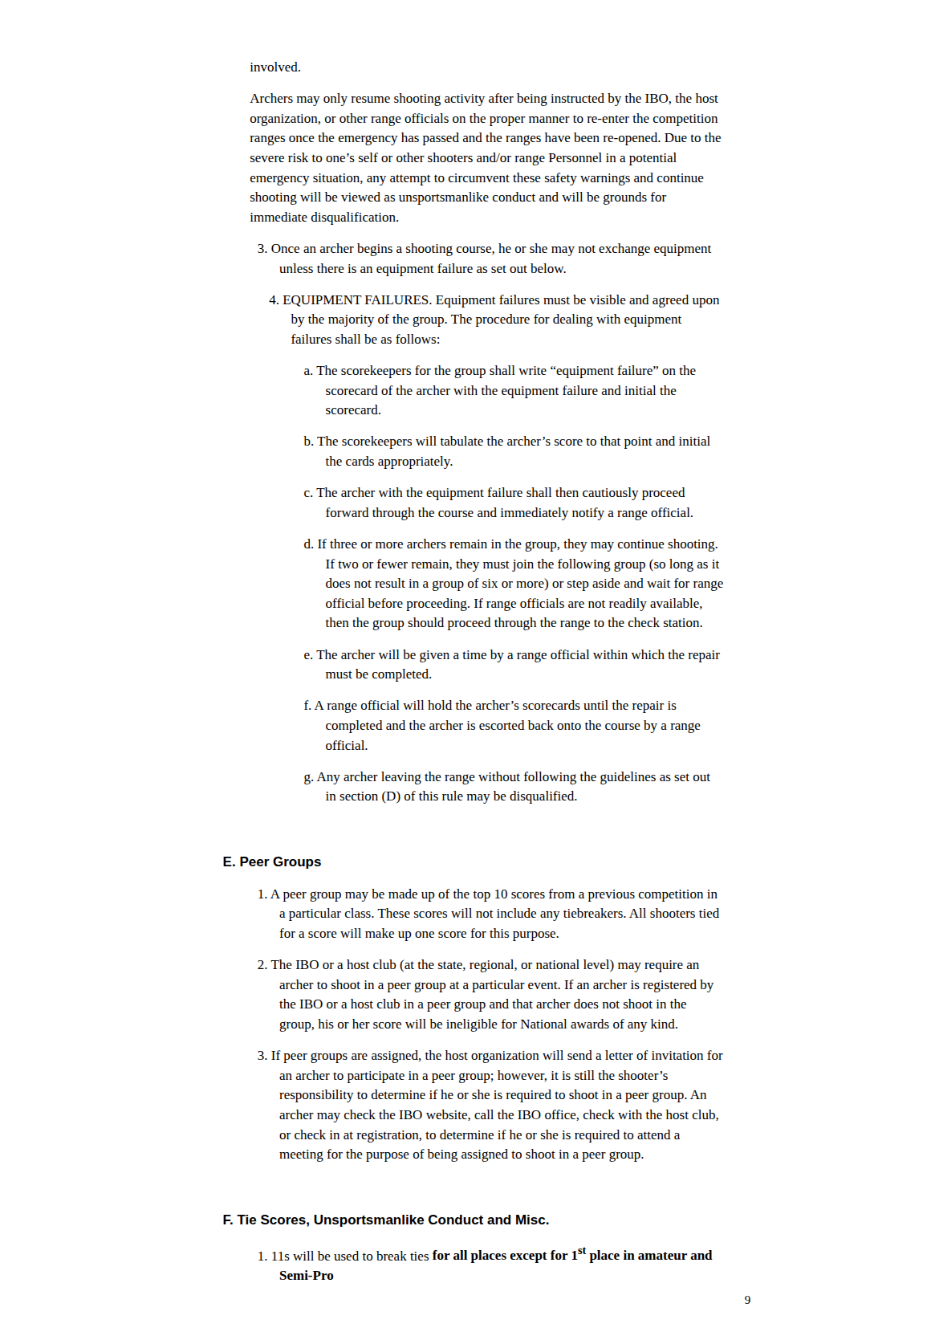involved.
Archers may only resume shooting activity after being instructed by the IBO, the host organization, or other range officials on the proper manner to re-enter the competition ranges once the emergency has passed and the ranges have been re-opened. Due to the severe risk to one’s self or other shooters and/or range Personnel in a potential emergency situation, any attempt to circumvent these safety warnings and continue shooting will be viewed as unsportsmanlike conduct and will be grounds for immediate disqualification.
3. Once an archer begins a shooting course, he or she may not exchange equipment unless there is an equipment failure as set out below.
4. EQUIPMENT FAILURES. Equipment failures must be visible and agreed upon by the majority of the group. The procedure for dealing with equipment failures shall be as follows:
a. The scorekeepers for the group shall write “equipment failure” on the scorecard of the archer with the equipment failure and initial the scorecard.
b. The scorekeepers will tabulate the archer’s score to that point and initial the cards appropriately.
c. The archer with the equipment failure shall then cautiously proceed forward through the course and immediately notify a range official.
d. If three or more archers remain in the group, they may continue shooting. If two or fewer remain, they must join the following group (so long as it does not result in a group of six or more) or step aside and wait for range official before proceeding. If range officials are not readily available, then the group should proceed through the range to the check station.
e. The archer will be given a time by a range official within which the repair must be completed.
f. A range official will hold the archer’s scorecards until the repair is completed and the archer is escorted back onto the course by a range official.
g. Any archer leaving the range without following the guidelines as set out in section (D) of this rule may be disqualified.
E. Peer Groups
1. A peer group may be made up of the top 10 scores from a previous competition in a particular class. These scores will not include any tiebreakers. All shooters tied for a score will make up one score for this purpose.
2. The IBO or a host club (at the state, regional, or national level) may require an archer to shoot in a peer group at a particular event. If an archer is registered by the IBO or a host club in a peer group and that archer does not shoot in the group, his or her score will be ineligible for National awards of any kind.
3. If peer groups are assigned, the host organization will send a letter of invitation for an archer to participate in a peer group; however, it is still the shooter’s responsibility to determine if he or she is required to shoot in a peer group. An archer may check the IBO website, call the IBO office, check with the host club, or check in at registration, to determine if he or she is required to attend a meeting for the purpose of being assigned to shoot in a peer group.
F. Tie Scores, Unsportsmanlike Conduct and Misc.
1. 11s will be used to break ties for all places except for 1st place in amateur and Semi-Pro
9